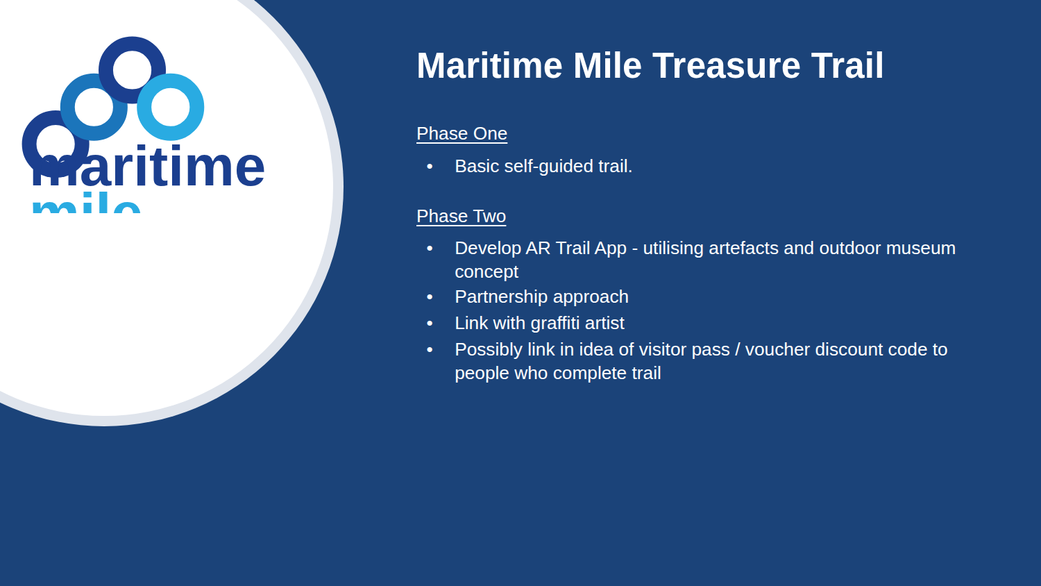maritime mile
Maritime Mile Treasure Trail
Phase One
Basic self-guided trail.
Phase Two
Develop AR Trail App - utilising artefacts and outdoor museum concept
Partnership approach
Link with graffiti artist
Possibly link in idea of visitor pass / voucher discount code to people who complete trail